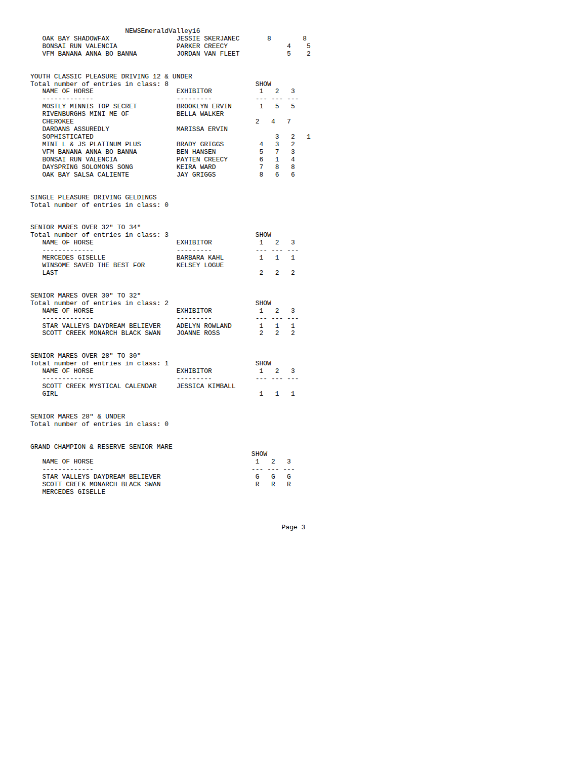NEWSEmeraldValley16 OAK BAY SHADOWFAX JESSIE SKERJANEC 8 8 BONSAI RUN VALENCIA PARKER CREECY 4 5 VFM BANANA ANNA BO BANNA JORDAN VAN FLEET 5 2 YOUTH CLASSIC PLEASURE DRIVING 12 & UNDER Total number of entries in class: 8 SHOW NAME OF HORSE EXHIBITOR 1 2 3 ------------- --------- --- --- --- MOSTLY MINNIS TOP SECRET BROOKLYN ERVIN 1 5 5 RIVENBURGHS MINI ME OF BELLA WALKER CHEROKEE 2 4 7 DARDANS ASSUREDLY MARISSA ERVIN SOPHISTICATED 3 2 1 MINI L & JS PLATINUM PLUS BRADY GRIGGS 4 3 2 VFM BANANA ANNA BO BANNA BEN HANSEN 5 7 3 BONSAI RUN VALENCIA PAYTEN CREECY 6 1 4 DAYSPRING SOLOMONS SONG KEIRA WARD 7 8 8 OAK BAY SALSA CALIENTE JAY GRIGGS 8 6 6 SINGLE PLEASURE DRIVING GELDINGS Total number of entries in class: 0 SENIOR MARES OVER 32" TO 34" Total number of entries in class: 3 SHOW NAME OF HORSE EXHIBITOR 1 2 3 ------------- --------- --- --- --- MERCEDES GISELLE BARBARA KAHL 1 1 1 WINSOME SAVED THE BEST FOR KELSEY LOGUE LAST 2 2 2 SENIOR MARES OVER 30" TO 32" Total number of entries in class: 2 SHOW NAME OF HORSE EXHIBITOR 1 2 3 ------------- --------- --- --- --- STAR VALLEYS DAYDREAM BELIEVER ADELYN ROWLAND 1 1 1 SCOTT CREEK MONARCH BLACK SWAN JOANNE ROSS 2 2 2 SENIOR MARES OVER 28" TO 30" Total number of entries in class: 1 SHOW NAME OF HORSE EXHIBITOR 1 2 3 ------------- --------- --- --- --- SCOTT CREEK MYSTICAL CALENDAR JESSICA KIMBALL GIRL 1 1 1 SENIOR MARES 28" & UNDER Total number of entries in class: 0 GRAND CHAMPION & RESERVE SENIOR MARE SHOW NAME OF HORSE 1 2 3 ------------- --- --- --- STAR VALLEYS DAYDREAM BELIEVER G G G SCOTT CREEK MONARCH BLACK SWAN R R R MERCEDES GISELLE
Page 3